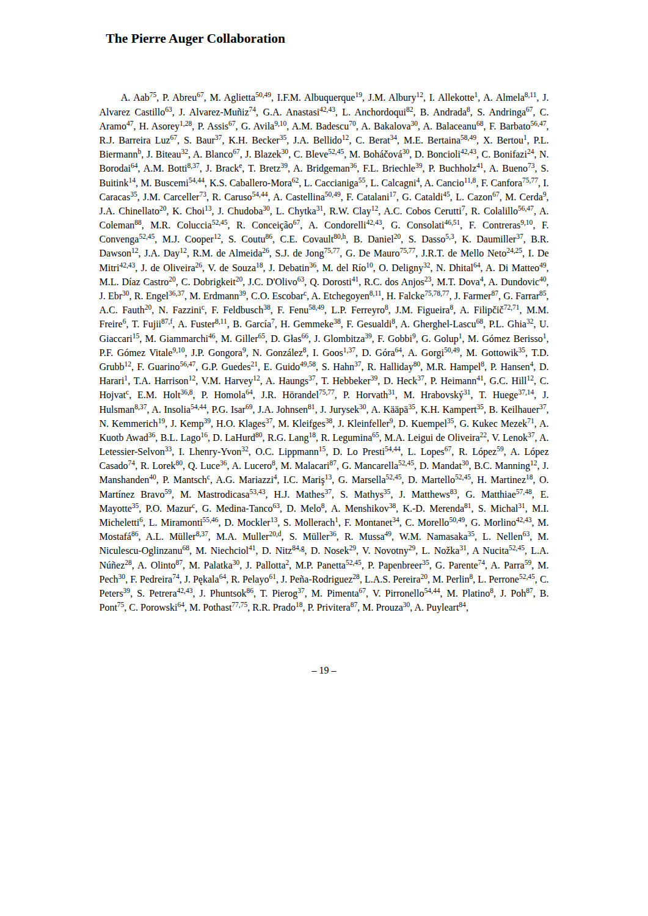The Pierre Auger Collaboration
A. Aab75, P. Abreu67, M. Aglietta50,49, I.F.M. Albuquerque19, J.M. Albury12, I. Allekotte1, A. Almela8,11, J. Alvarez Castillo63, J. Alvarez-Muñiz74, G.A. Anastasi42,43, L. Anchordoqui82, B. Andrada8, S. Andringa67, C. Aramo47, H. Asorey1,28, P. Assis67, G. Avila9,10, A.M. Badescu70, A. Bakalova30, A. Balaceanu68, F. Barbato56,47, R.J. Barreira Luz67, S. Baur37, K.H. Becker35, J.A. Bellido12, C. Berat34, M.E. Bertaina58,49, X. Bertou1, P.L. Biermannb, J. Biteau32, A. Blanco67, J. Blazek30, C. Bleve52,45, M. Boháčová30, D. Boncioli42,43, C. Bonifazi24, N. Borodai64, A.M. Botti8,37, J. Bracke, T. Bretz39, A. Bridgeman36, F.L. Briechle39, P. Buchholz41, A. Bueno73, S. Buitink14, M. Buscemi54,44, K.S. Caballero-Mora62, L. Caccianiga55, L. Calcagni4, A. Cancio11,8, F. Canfora75,77, I. Caracas35, J.M. Carceller73, R. Caruso54,44, A. Castellina50,49, F. Catalani17, G. Cataldi45, L. Cazon67, M. Cerda9, J.A. Chinellato20, K. Choi13, J. Chudoba30, L. Chytka31, R.W. Clay12, A.C. Cobos Cerutti7, R. Colalillo56,47, A. Coleman88, M.R. Coluccia52,45, R. Conceição67, A. Condorelli42,43, G. Consolati46,51, F. Contreras9,10, F. Convenga52,45, M.J. Cooper12, S. Coutu86, C.E. Covault80,h, B. Daniel20, S. Dasso5,3, K. Daumiller37, B.R. Dawson12, J.A. Day12, R.M. de Almeida26, S.J. de Jong75,77, G. De Mauro75,77, J.R.T. de Mello Neto24,25, I. De Mitri42,43, J. de Oliveira26, V. de Souza18, J. Debatin36, M. del Río10, O. Deligny32, N. Dhital64, A. Di Matteo49, M.L. Díaz Castro20, C. Dobrigkeit20, J.C. D'Olivo63, Q. Dorosti41, R.C. dos Anjos23, M.T. Dova4, A. Dundovic40, J. Ebr30, R. Engel36,37, M. Erdmann39, C.O. Escobarc, A. Etchegoyen8,11, H. Falcke75,78,77, J. Farmer87, G. Farrar85, A.C. Fauth20, N. Fazzinic, F. Feldbusch38, F. Fenu58,49, L.P. Ferreyro8, J.M. Figueira8, A. Filipčič72,71, M.M. Freire6, T. Fujii87,f, A. Fuster8,11, B. García7, H. Gemmeke38, F. Gesualdi8, A. Gherghel-Lascu68, P.L. Ghia32, U. Giaccari15, M. Giammarchi46, M. Giller65, D. Głas66, J. Glombitza39, F. Gobbi9, G. Golup1, M. Gómez Berisso1, P.F. Gómez Vitale9,10, J.P. Gongora9, N. González8, I. Goos1,37, D. Góra64, A. Gorgi50,49, M. Gottowik35, T.D. Grubb12, F. Guarino56,47, G.P. Guedes21, E. Guido49,58, S. Hahn37, R. Halliday80, M.R. Hampel8, P. Hansen4, D. Harari1, T.A. Harrison12, V.M. Harvey12, A. Haungs37, T. Hebbeker39, D. Heck37, P. Heimann41, G.C. Hill12, C. Hojvatc, E.M. Holt36,8, P. Homola64, J.R. Hörandel75,77, P. Horvath31, M. Hrabovský31, T. Huege37,14, J. Hulsman8,37, A. Insolia54,44, P.G. Isar69, J.A. Johnsen81, J. Jurysek30, A. Kääpä35, K.H. Kampert35, B. Keilhauer37, N. Kemmerich19, J. Kemp39, H.O. Klages37, M. Kleifges38, J. Kleinfeller9, D. Kuempel35, G. Kukec Mezek71, A. Kuotb Awad36, B.L. Lago16, D. LaHurd80, R.G. Lang18, R. Legumina65, M.A. Leigui de Oliveira22, V. Lenok37, A. Letessier-Selvon33, I. Lhenry-Yvon32, O.C. Lippmann15, D. Lo Presti54,44, L. Lopes67, R. López59, A. López Casado74, R. Lorek80, Q. Luce36, A. Lucero8, M. Malacari87, G. Mancarella52,45, D. Mandat30, B.C. Manning12, J. Manshanden40, P. Mantschc, A.G. Mariazzi4, I.C. Mariş13, G. Marsella52,45, D. Martello52,45, H. Martinez18, O. Martínez Bravo59, M. Mastrodicasa53,43, H.J. Mathes37, S. Mathys35, J. Matthews83, G. Matthiae57,48, E. Mayotte35, P.O. Mazurc, G. Medina-Tanco63, D. Melo8, A. Menshikov38, K.-D. Merenda81, S. Michal31, M.I. Micheletti6, L. Miramonti55,46, D. Mockler13, S. Mollerach1, F. Montanet34, C. Morello50,49, G. Morlino42,43, M. Mostafá86, A.L. Müller8,37, M.A. Muller20,d, S. Müller36, R. Mussa49, W.M. Namasaka35, L. Nellen63, M. Niculescu-Oglinzanu68, M. Niechciol41, D. Nitz84,g, D. Nosek29, V. Novotny29, L. Nožka31, A Nucita52,45, L.A. Núñez28, A. Olinto87, M. Palatka30, J. Pallotta2, M.P. Panetta52,45, P. Papenbreer35, G. Parente74, A. Parra59, M. Pech30, F. Pedreira74, J. Pękala64, R. Pelayo61, J. Peña-Rodriguez28, L.A.S. Pereira20, M. Perlin8, L. Perrone52,45, C. Peters39, S. Petrera42,43, J. Phuntsok86, T. Pierog37, M. Pimenta67, V. Pirronello54,44, M. Platino8, J. Poh87, B. Pont75, C. Porowski64, M. Pothast77,75, R.R. Prado18, P. Privitera87, M. Prouza30, A. Puyleart84,
– 19 –